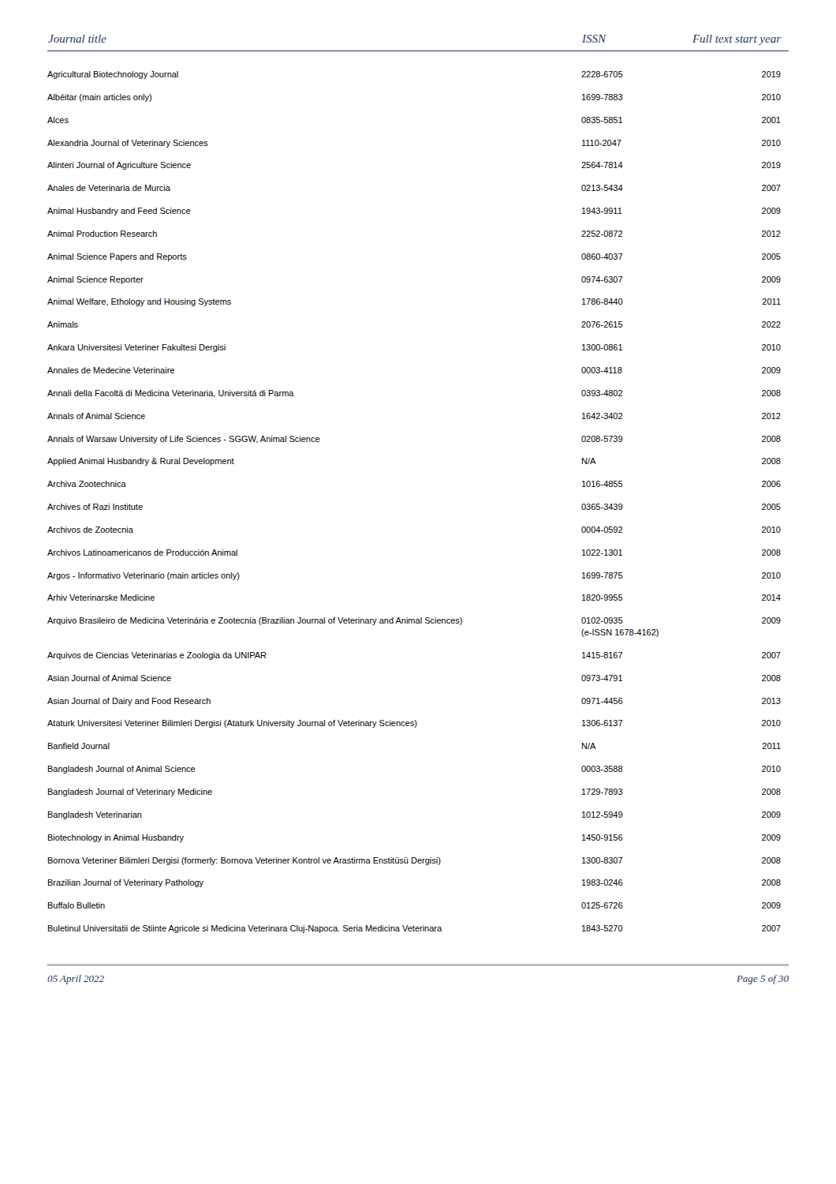| Journal title | ISSN | Full text start year |
| --- | --- | --- |
| Agricultural Biotechnology Journal | 2228-6705 | 2019 |
| Albéitar (main articles only) | 1699-7883 | 2010 |
| Alces | 0835-5851 | 2001 |
| Alexandria Journal of Veterinary Sciences | 1110-2047 | 2010 |
| Alinteri Journal of Agriculture Science | 2564-7814 | 2019 |
| Anales de Veterinaria de Murcia | 0213-5434 | 2007 |
| Animal Husbandry and Feed Science | 1943-9911 | 2009 |
| Animal Production Research | 2252-0872 | 2012 |
| Animal Science Papers and Reports | 0860-4037 | 2005 |
| Animal Science Reporter | 0974-6307 | 2009 |
| Animal Welfare, Ethology and Housing Systems | 1786-8440 | 2011 |
| Animals | 2076-2615 | 2022 |
| Ankara Universitesi Veteriner Fakultesi Dergisi | 1300-0861 | 2010 |
| Annales de Medecine Veterinaire | 0003-4118 | 2009 |
| Annali della Facoltá di Medicina Veterinaria, Universitá di Parma | 0393-4802 | 2008 |
| Annals of Animal Science | 1642-3402 | 2012 |
| Annals of Warsaw University of Life Sciences - SGGW, Animal Science | 0208-5739 | 2008 |
| Applied Animal Husbandry & Rural Development | N/A | 2008 |
| Archiva Zootechnica | 1016-4855 | 2006 |
| Archives of Razi Institute | 0365-3439 | 2005 |
| Archivos de Zootecnia | 0004-0592 | 2010 |
| Archivos Latinoamericanos de Producción Animal | 1022-1301 | 2008 |
| Argos - Informativo Veterinario (main articles only) | 1699-7875 | 2010 |
| Arhiv Veterinarske Medicine | 1820-9955 | 2014 |
| Arquivo Brasileiro de Medicina Veterinária e Zootecnia (Brazilian Journal of Veterinary and Animal Sciences) | 0102-0935 (e-ISSN 1678-4162) | 2009 |
| Arquivos de Ciencias Veterinarias e Zoologia da UNIPAR | 1415-8167 | 2007 |
| Asian Journal of Animal Science | 0973-4791 | 2008 |
| Asian Journal of Dairy and Food Research | 0971-4456 | 2013 |
| Ataturk Universitesi Veteriner Bilimleri Dergisi (Ataturk University Journal of Veterinary Sciences) | 1306-6137 | 2010 |
| Banfield Journal | N/A | 2011 |
| Bangladesh Journal of Animal Science | 0003-3588 | 2010 |
| Bangladesh Journal of Veterinary Medicine | 1729-7893 | 2008 |
| Bangladesh Veterinarian | 1012-5949 | 2009 |
| Biotechnology in Animal Husbandry | 1450-9156 | 2009 |
| Bornova Veteriner Bilimleri Dergisi (formerly: Bornova Veteriner Kontrol ve Arastirma Enstitüsü Dergisi) | 1300-8307 | 2008 |
| Brazilian Journal of Veterinary Pathology | 1983-0246 | 2008 |
| Buffalo Bulletin | 0125-6726 | 2009 |
| Buletinul Universitatii de Stiinte Agricole si Medicina Veterinara Cluj-Napoca. Seria Medicina Veterinara | 1843-5270 | 2007 |
05 April 2022 Page 5 of 30